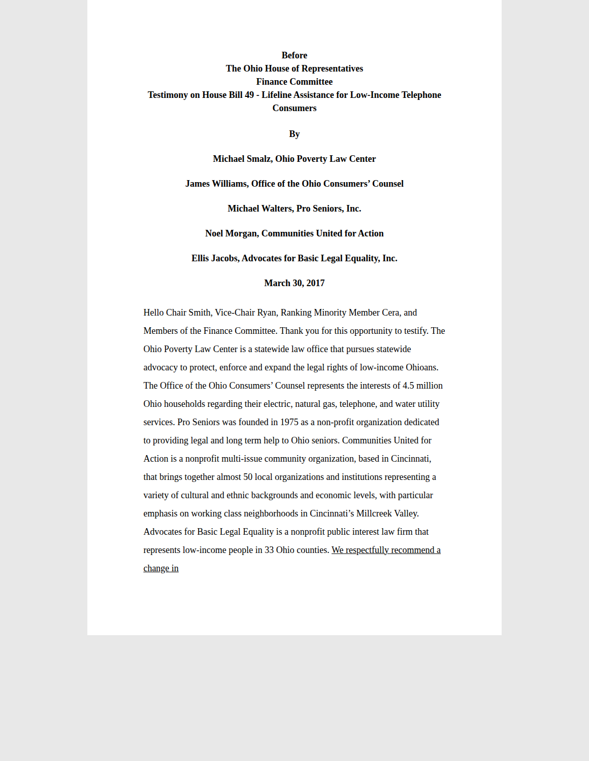Before
The Ohio House of Representatives
Finance Committee
Testimony on House Bill 49 - Lifeline Assistance for Low-Income Telephone Consumers
By
Michael Smalz, Ohio Poverty Law Center
James Williams, Office of the Ohio Consumers’ Counsel
Michael Walters, Pro Seniors, Inc.
Noel Morgan, Communities United for Action
Ellis Jacobs, Advocates for Basic Legal Equality, Inc.
March 30, 2017
Hello Chair Smith, Vice-Chair Ryan, Ranking Minority Member Cera, and Members of the Finance Committee. Thank you for this opportunity to testify. The Ohio Poverty Law Center is a statewide law office that pursues statewide advocacy to protect, enforce and expand the legal rights of low-income Ohioans. The Office of the Ohio Consumers’ Counsel represents the interests of 4.5 million Ohio households regarding their electric, natural gas, telephone, and water utility services. Pro Seniors was founded in 1975 as a non-profit organization dedicated to providing legal and long term help to Ohio seniors. Communities United for Action is a nonprofit multi-issue community organization, based in Cincinnati, that brings together almost 50 local organizations and institutions representing a variety of cultural and ethnic backgrounds and economic levels, with particular emphasis on working class neighborhoods in Cincinnati’s Millcreek Valley. Advocates for Basic Legal Equality is a nonprofit public interest law firm that represents low-income people in 33 Ohio counties. We respectfully recommend a change in